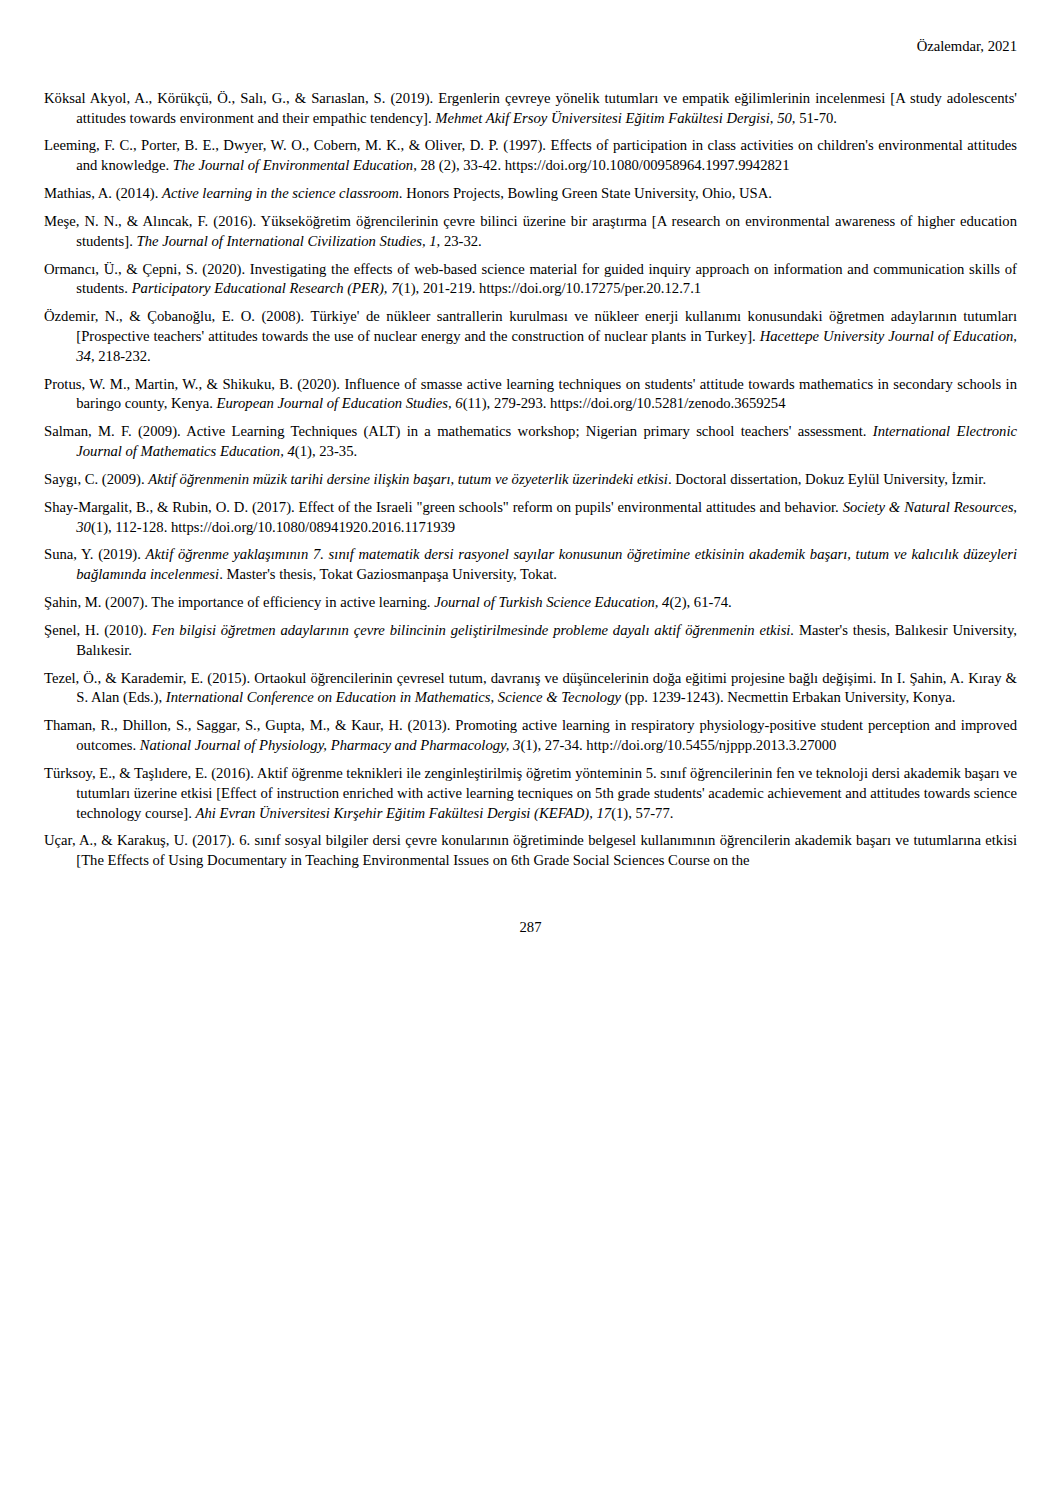Özalemdar, 2021
Köksal Akyol, A., Körükçü, Ö., Salı, G., & Sarıaslan, S. (2019). Ergenlerin çevreye yönelik tutumları ve empatik eğilimlerinin incelenmesi [A study adolescents' attitudes towards environment and their empathic tendency]. Mehmet Akif Ersoy Üniversitesi Eğitim Fakültesi Dergisi, 50, 51-70.
Leeming, F. C., Porter, B. E., Dwyer, W. O., Cobern, M. K., & Oliver, D. P. (1997). Effects of participation in class activities on children's environmental attitudes and knowledge. The Journal of Environmental Education, 28 (2), 33-42. https://doi.org/10.1080/00958964.1997.9942821
Mathias, A. (2014). Active learning in the science classroom. Honors Projects, Bowling Green State University, Ohio, USA.
Meşe, N. N., & Alıncak, F. (2016). Yükseköğretim öğrencilerinin çevre bilinci üzerine bir araştırma [A research on environmental awareness of higher education students]. The Journal of International Civilization Studies, 1, 23-32.
Ormancı, Ü., & Çepni, S. (2020). Investigating the effects of web-based science material for guided inquiry approach on information and communication skills of students. Participatory Educational Research (PER), 7(1), 201-219. https://doi.org/10.17275/per.20.12.7.1
Özdemir, N., & Çobanoğlu, E. O. (2008). Türkiye' de nükleer santrallerin kurulması ve nükleer enerji kullanımı konusundaki öğretmen adaylarının tutumları [Prospective teachers' attitudes towards the use of nuclear energy and the construction of nuclear plants in Turkey]. Hacettepe University Journal of Education, 34, 218-232.
Protus, W. M., Martin, W., & Shikuku, B. (2020). Influence of smasse active learning techniques on students' attitude towards mathematics in secondary schools in baringo county, Kenya. European Journal of Education Studies, 6(11), 279-293. https://doi.org/10.5281/zenodo.3659254
Salman, M. F. (2009). Active Learning Techniques (ALT) in a mathematics workshop; Nigerian primary school teachers' assessment. International Electronic Journal of Mathematics Education, 4(1), 23-35.
Saygı, C. (2009). Aktif öğrenmenin müzik tarihi dersine ilişkin başarı, tutum ve özyeterlik üzerindeki etkisi. Doctoral dissertation, Dokuz Eylül University, İzmir.
Shay-Margalit, B., & Rubin, O. D. (2017). Effect of the Israeli "green schools" reform on pupils' environmental attitudes and behavior. Society & Natural Resources, 30(1), 112-128. https://doi.org/10.1080/08941920.2016.1171939
Suna, Y. (2019). Aktif öğrenme yaklaşımının 7. sınıf matematik dersi rasyonel sayılar konusunun öğretimine etkisinin akademik başarı, tutum ve kalıcılık düzeyleri bağlamında incelenmesi. Master's thesis, Tokat Gaziosmanpaşa University, Tokat.
Şahin, M. (2007). The importance of efficiency in active learning. Journal of Turkish Science Education, 4(2), 61-74.
Şenel, H. (2010). Fen bilgisi öğretmen adaylarının çevre bilincinin geliştirilmesinde probleme dayalı aktif öğrenmenin etkisi. Master's thesis, Balıkesir University, Balıkesir.
Tezel, Ö., & Karademir, E. (2015). Ortaokul öğrencilerinin çevresel tutum, davranış ve düşüncelerinin doğa eğitimi projesine bağlı değişimi. In I. Şahin, A. Kıray & S. Alan (Eds.), International Conference on Education in Mathematics, Science & Tecnology (pp. 1239-1243). Necmettin Erbakan University, Konya.
Thaman, R., Dhillon, S., Saggar, S., Gupta, M., & Kaur, H. (2013). Promoting active learning in respiratory physiology-positive student perception and improved outcomes. National Journal of Physiology, Pharmacy and Pharmacology, 3(1), 27-34. http://doi.org/10.5455/njppp.2013.3.27000
Türksoy, E., & Taşlıdere, E. (2016). Aktif öğrenme teknikleri ile zenginleştirilmiş öğretim yönteminin 5. sınıf öğrencilerinin fen ve teknoloji dersi akademik başarı ve tutumları üzerine etkisi [Effect of instruction enriched with active learning tecniques on 5th grade students' academic achievement and attitudes towards science technology course]. Ahi Evran Üniversitesi Kırşehir Eğitim Fakültesi Dergisi (KEFAD), 17(1), 57-77.
Uçar, A., & Karakuş, U. (2017). 6. sınıf sosyal bilgiler dersi çevre konularının öğretiminde belgesel kullanımının öğrencilerin akademik başarı ve tutumlarına etkisi [The Effects of Using Documentary in Teaching Environmental Issues on 6th Grade Social Sciences Course on the
287